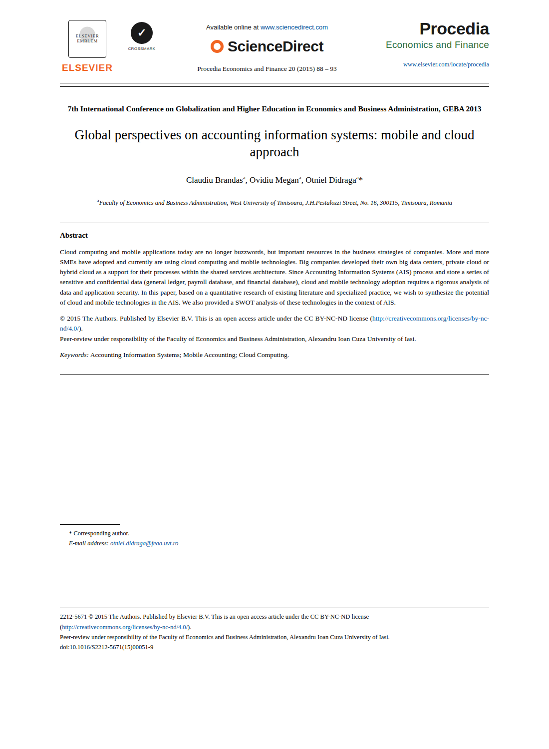ELSEVIER
EMBLEM
ELSEVIER
✓
CrossMark
Available online at www.sciencedirect.com
ScienceDirect
Procedia Economics and Finance 20 (2015) 88 – 93
Procedia
Economics and Finance
www.elsevier.com/locate/procedia
7th International Conference on Globalization and Higher Education in Economics and Business Administration, GEBA 2013
Global perspectives on accounting information systems: mobile and cloud approach
Claudiu Brandasa, Ovidiu Megana, Otniel Didragaa*
aFaculty of Economics and Business Administration, West University of Timisoara, J.H.Pestalozzi Street, No. 16, 300115, Timisoara, Romania
Abstract
Cloud computing and mobile applications today are no longer buzzwords, but important resources in the business strategies of companies. More and more SMEs have adopted and currently are using cloud computing and mobile technologies. Big companies developed their own big data centers, private cloud or hybrid cloud as a support for their processes within the shared services architecture. Since Accounting Information Systems (AIS) process and store a series of sensitive and confidential data (general ledger, payroll database, and financial database), cloud and mobile technology adoption requires a rigorous analysis of data and application security. In this paper, based on a quantitative research of existing literature and specialized practice, we wish to synthesize the potential of cloud and mobile technologies in the AIS. We also provided a SWOT analysis of these technologies in the context of AIS.
© 2015 The Authors. Published by Elsevier B.V. This is an open access article under the CC BY-NC-ND license (http://creativecommons.org/licenses/by-nc-nd/4.0/).
Peer-review under responsibility of the Faculty of Economics and Business Administration, Alexandru Ioan Cuza University of Iasi.
Keywords: Accounting Information Systems; Mobile Accounting; Cloud Computing.
* Corresponding author.
E-mail address: otniel.didraga@feaa.uvt.ro
2212-5671 © 2015 The Authors. Published by Elsevier B.V. This is an open access article under the CC BY-NC-ND license
(http://creativecommons.org/licenses/by-nc-nd/4.0/).
Peer-review under responsibility of the Faculty of Economics and Business Administration, Alexandru Ioan Cuza University of Iasi.
doi:10.1016/S2212-5671(15)00051-9